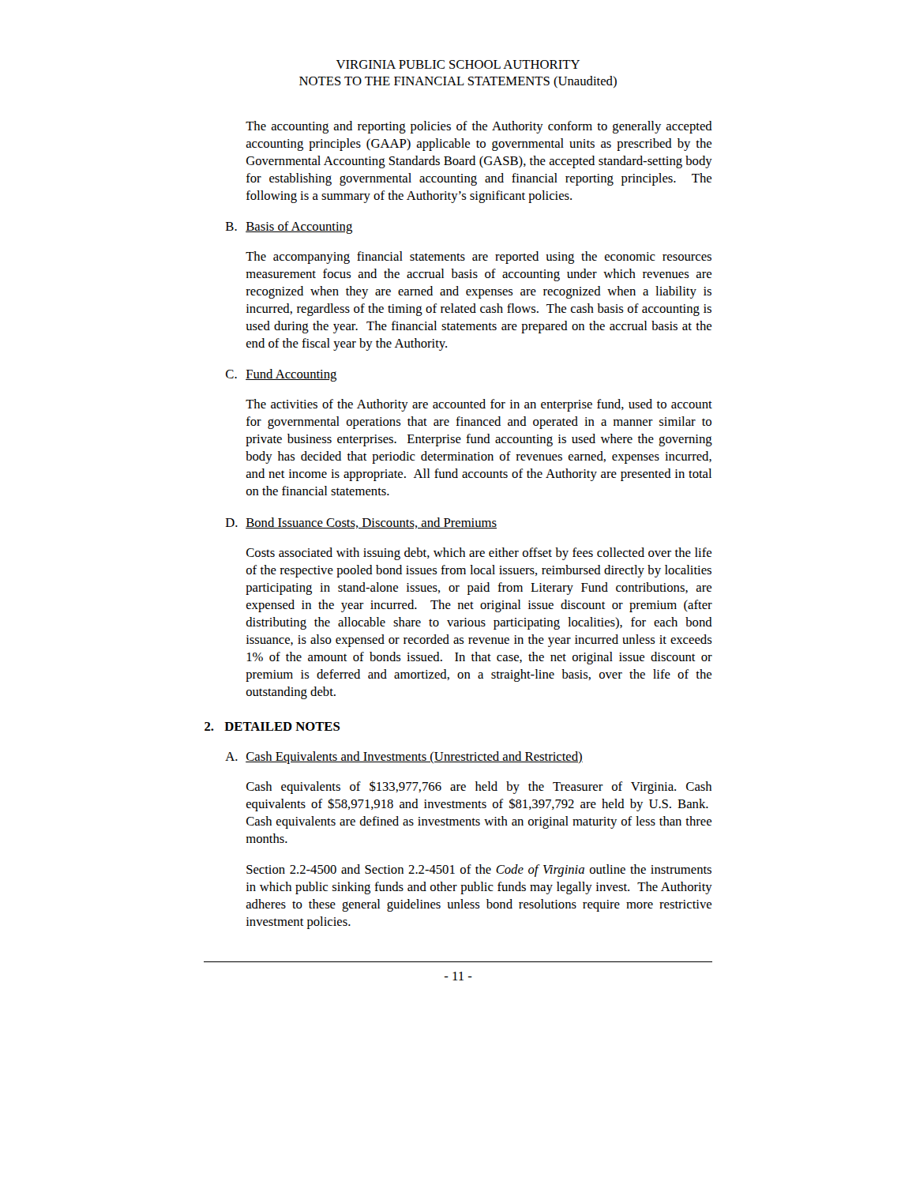VIRGINIA PUBLIC SCHOOL AUTHORITY NOTES TO THE FINANCIAL STATEMENTS (Unaudited)
The accounting and reporting policies of the Authority conform to generally accepted accounting principles (GAAP) applicable to governmental units as prescribed by the Governmental Accounting Standards Board (GASB), the accepted standard-setting body for establishing governmental accounting and financial reporting principles. The following is a summary of the Authority’s significant policies.
B. Basis of Accounting
The accompanying financial statements are reported using the economic resources measurement focus and the accrual basis of accounting under which revenues are recognized when they are earned and expenses are recognized when a liability is incurred, regardless of the timing of related cash flows. The cash basis of accounting is used during the year. The financial statements are prepared on the accrual basis at the end of the fiscal year by the Authority.
C. Fund Accounting
The activities of the Authority are accounted for in an enterprise fund, used to account for governmental operations that are financed and operated in a manner similar to private business enterprises. Enterprise fund accounting is used where the governing body has decided that periodic determination of revenues earned, expenses incurred, and net income is appropriate. All fund accounts of the Authority are presented in total on the financial statements.
D. Bond Issuance Costs, Discounts, and Premiums
Costs associated with issuing debt, which are either offset by fees collected over the life of the respective pooled bond issues from local issuers, reimbursed directly by localities participating in stand-alone issues, or paid from Literary Fund contributions, are expensed in the year incurred. The net original issue discount or premium (after distributing the allocable share to various participating localities), for each bond issuance, is also expensed or recorded as revenue in the year incurred unless it exceeds 1% of the amount of bonds issued. In that case, the net original issue discount or premium is deferred and amortized, on a straight-line basis, over the life of the outstanding debt.
2. DETAILED NOTES
A. Cash Equivalents and Investments (Unrestricted and Restricted)
Cash equivalents of $133,977,766 are held by the Treasurer of Virginia. Cash equivalents of $58,971,918 and investments of $81,397,792 are held by U.S. Bank. Cash equivalents are defined as investments with an original maturity of less than three months.
Section 2.2-4500 and Section 2.2-4501 of the Code of Virginia outline the instruments in which public sinking funds and other public funds may legally invest. The Authority adheres to these general guidelines unless bond resolutions require more restrictive investment policies.
- 11 -